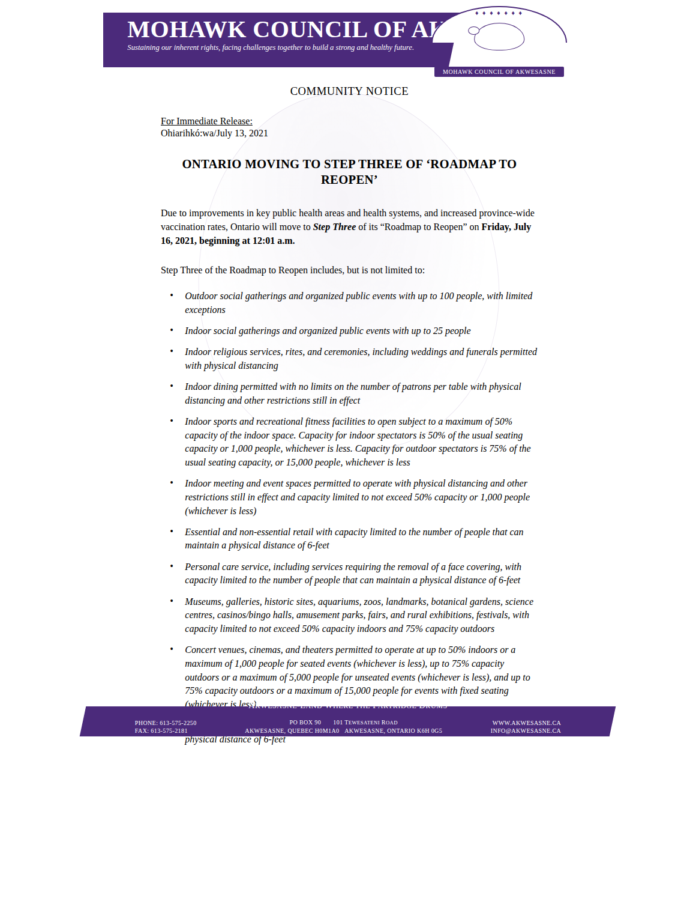MOHAWK COUNCIL OF AKWESASNE
Sustaining our inherent rights, facing challenges together to build a strong and healthy future.
♦ ♦ ♦ ♦ ♦ ♦ ♦
MOHAWK COUNCIL OF AKWESASNE
COMMUNITY NOTICE
For Immediate Release:
Ohiarihkó:wa/July 13, 2021
ONTARIO MOVING TO STEP THREE OF ‘ROADMAP TO REOPEN’
Due to improvements in key public health areas and health systems, and increased province-wide vaccination rates, Ontario will move to Step Three of its “Roadmap to Reopen” on Friday, July 16, 2021, beginning at 12:01 a.m.
Step Three of the Roadmap to Reopen includes, but is not limited to:
Outdoor social gatherings and organized public events with up to 100 people, with limited exceptions
Indoor social gatherings and organized public events with up to 25 people
Indoor religious services, rites, and ceremonies, including weddings and funerals permitted with physical distancing
Indoor dining permitted with no limits on the number of patrons per table with physical distancing and other restrictions still in effect
Indoor sports and recreational fitness facilities to open subject to a maximum of 50% capacity of the indoor space. Capacity for indoor spectators is 50% of the usual seating capacity or 1,000 people, whichever is less. Capacity for outdoor spectators is 75% of the usual seating capacity, or 15,000 people, whichever is less
Indoor meeting and event spaces permitted to operate with physical distancing and other restrictions still in effect and capacity limited to not exceed 50% capacity or 1,000 people (whichever is less)
Essential and non-essential retail with capacity limited to the number of people that can maintain a physical distance of 6-feet
Personal care service, including services requiring the removal of a face covering, with capacity limited to the number of people that can maintain a physical distance of 6-feet
Museums, galleries, historic sites, aquariums, zoos, landmarks, botanical gardens, science centres, casinos/bingo halls, amusement parks, fairs, and rural exhibitions, festivals, with capacity limited to not exceed 50% capacity indoors and 75% capacity outdoors
Concert venues, cinemas, and theaters permitted to operate at up to 50% indoors or a maximum of 1,000 people for seated events (whichever is less), up to 75% capacity outdoors or a maximum of 5,000 people for unseated events (whichever is less), and up to 75% capacity outdoors or a maximum of 15,000 people for events with fixed seating (whichever is less)
Real estate open houses with capacity limited to the number of people that can maintain a physical distance of 6-feet
AKWESASNE-LAND WHERE THE PARTRIDGE DRUMS
PHONE: 613-575-2250
FAX: 613-575-2181
PO BOX 90 101 TEWESATENI ROAD
AKWESASNE, QUEBEC H0M1A0 AKWESASNE, ONTARIO K6H 0G5
WWW.AKWESASNE.CA
INFO@AKWESASNE.CA